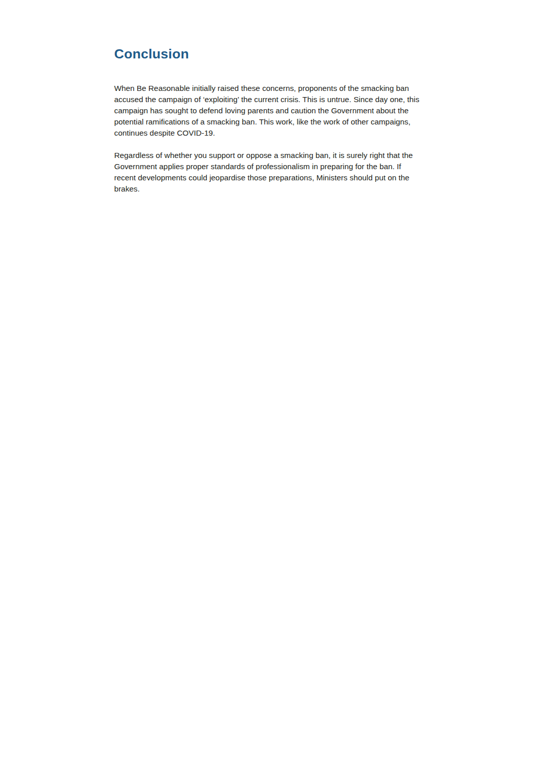Conclusion
When Be Reasonable initially raised these concerns, proponents of the smacking ban accused the campaign of ‘exploiting’ the current crisis. This is untrue. Since day one, this campaign has sought to defend loving parents and caution the Government about the potential ramifications of a smacking ban. This work, like the work of other campaigns, continues despite COVID-19.
Regardless of whether you support or oppose a smacking ban, it is surely right that the Government applies proper standards of professionalism in preparing for the ban. If recent developments could jeopardise those preparations, Ministers should put on the brakes.